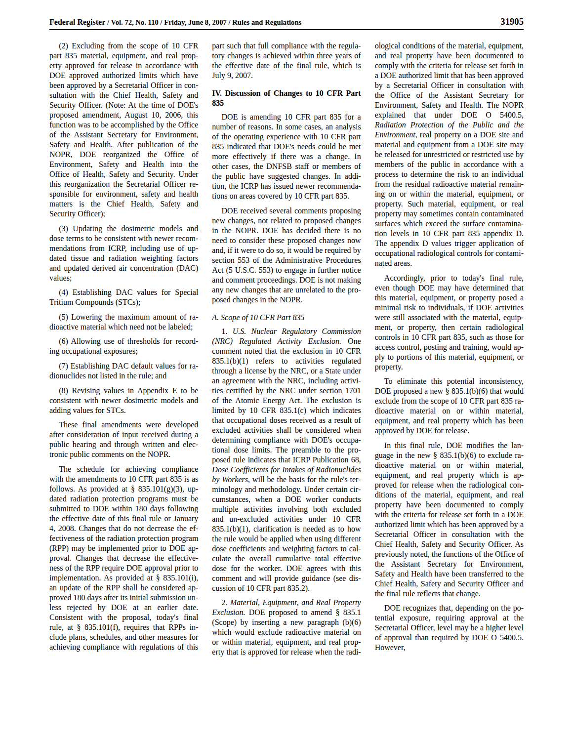Federal Register / Vol. 72, No. 110 / Friday, June 8, 2007 / Rules and Regulations
31905
(2) Excluding from the scope of 10 CFR part 835 material, equipment, and real property approved for release in accordance with DOE approved authorized limits which have been approved by a Secretarial Officer in consultation with the Chief Health, Safety and Security Officer. (Note: At the time of DOE's proposed amendment, August 10, 2006, this function was to be accomplished by the Office of the Assistant Secretary for Environment, Safety and Health. After publication of the NOPR, DOE reorganized the Office of Environment, Safety and Health into the Office of Health, Safety and Security. Under this reorganization the Secretarial Officer responsible for environment, safety and health matters is the Chief Health, Safety and Security Officer);
(3) Updating the dosimetric models and dose terms to be consistent with newer recommendations from ICRP, including use of updated tissue and radiation weighting factors and updated derived air concentration (DAC) values;
(4) Establishing DAC values for Special Tritium Compounds (STCs);
(5) Lowering the maximum amount of radioactive material which need not be labeled;
(6) Allowing use of thresholds for recording occupational exposures;
(7) Establishing DAC default values for radionuclides not listed in the rule; and
(8) Revising values in Appendix E to be consistent with newer dosimetric models and adding values for STCs.
These final amendments were developed after consideration of input received during a public hearing and through written and electronic public comments on the NOPR.
The schedule for achieving compliance with the amendments to 10 CFR part 835 is as follows. As provided at § 835.101(g)(3), updated radiation protection programs must be submitted to DOE within 180 days following the effective date of this final rule or January 4, 2008. Changes that do not decrease the effectiveness of the radiation protection program (RPP) may be implemented prior to DOE approval. Changes that decrease the effectiveness of the RPP require DOE approval prior to implementation. As provided at § 835.101(i), an update of the RPP shall be considered approved 180 days after its initial submission unless rejected by DOE at an earlier date. Consistent with the proposal, today's final rule, at § 835.101(f), requires that RPPs include plans, schedules, and other measures for achieving compliance with regulations of this part such that full compliance with the regulatory changes is achieved within three years of the effective date of the final rule, which is July 9, 2007.
IV. Discussion of Changes to 10 CFR Part 835
DOE is amending 10 CFR part 835 for a number of reasons. In some cases, an analysis of the operating experience with 10 CFR part 835 indicated that DOE's needs could be met more effectively if there was a change. In other cases, the DNFSB staff or members of the public have suggested changes. In addition, the ICRP has issued newer recommendations on areas covered by 10 CFR part 835.
DOE received several comments proposing new changes, not related to proposed changes in the NOPR. DOE has decided there is no need to consider these proposed changes now and, if it were to do so, it would be required by section 553 of the Administrative Procedures Act (5 U.S.C. 553) to engage in further notice and comment proceedings. DOE is not making any new changes that are unrelated to the proposed changes in the NOPR.
A. Scope of 10 CFR Part 835
1. U.S. Nuclear Regulatory Commission (NRC) Regulated Activity Exclusion. One comment noted that the exclusion in 10 CFR 835.1(b)(1) refers to activities regulated through a license by the NRC, or a State under an agreement with the NRC, including activities certified by the NRC under section 1701 of the Atomic Energy Act. The exclusion is limited by 10 CFR 835.1(c) which indicates that occupational doses received as a result of excluded activities shall be considered when determining compliance with DOE's occupational dose limits. The preamble to the proposed rule indicates that ICRP Publication 68, Dose Coefficients for Intakes of Radionuclides by Workers, will be the basis for the rule's terminology and methodology. Under certain circumstances, when a DOE worker conducts multiple activities involving both excluded and un-excluded activities under 10 CFR 835.1(b)(1), clarification is needed as to how the rule would be applied when using different dose coefficients and weighting factors to calculate the overall cumulative total effective dose for the worker. DOE agrees with this comment and will provide guidance (see discussion of 10 CFR part 835.2).
2. Material, Equipment, and Real Property Exclusion. DOE proposed to amend § 835.1 (Scope) by inserting a new paragraph (b)(6) which would exclude radioactive material on or within material, equipment, and real property that is approved for release when the radiological conditions of the material, equipment, and real property have been documented to comply with the criteria for release set forth in a DOE authorized limit that has been approved by a Secretarial Officer in consultation with the Office of the Assistant Secretary for Environment, Safety and Health. The NOPR explained that under DOE O 5400.5, Radiation Protection of the Public and the Environment, real property on a DOE site and material and equipment from a DOE site may be released for unrestricted or restricted use by members of the public in accordance with a process to determine the risk to an individual from the residual radioactive material remaining on or within the material, equipment, or property. Such material, equipment, or real property may sometimes contain contaminated surfaces which exceed the surface contamination levels in 10 CFR part 835 appendix D. The appendix D values trigger application of occupational radiological controls for contaminated areas.
Accordingly, prior to today's final rule, even though DOE may have determined that this material, equipment, or property posed a minimal risk to individuals, if DOE activities were still associated with the material, equipment, or property, then certain radiological controls in 10 CFR part 835, such as those for access control, posting and training, would apply to portions of this material, equipment, or property.
To eliminate this potential inconsistency, DOE proposed a new § 835.1(b)(6) that would exclude from the scope of 10 CFR part 835 radioactive material on or within material, equipment, and real property which has been approved by DOE for release.
In this final rule, DOE modifies the language in the new § 835.1(b)(6) to exclude radioactive material on or within material, equipment, and real property which is approved for release when the radiological conditions of the material, equipment, and real property have been documented to comply with the criteria for release set forth in a DOE authorized limit which has been approved by a Secretarial Officer in consultation with the Chief Health, Safety and Security Officer. As previously noted, the functions of the Office of the Assistant Secretary for Environment, Safety and Health have been transferred to the Chief Health, Safety and Security Officer and the final rule reflects that change.
DOE recognizes that, depending on the potential exposure, requiring approval at the Secretarial Officer, level may be a higher level of approval than required by DOE O 5400.5. However,